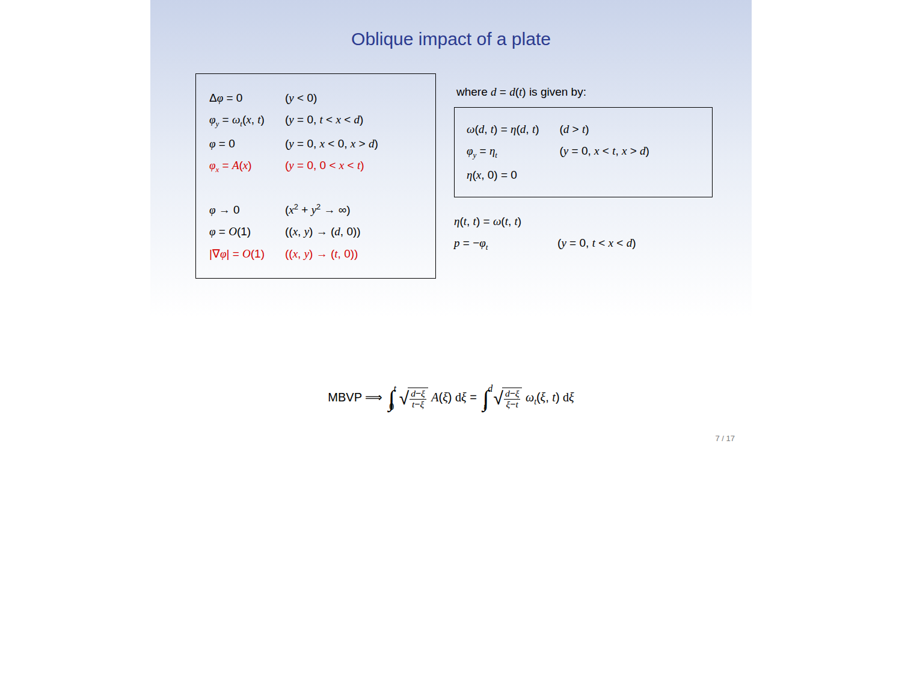Oblique impact of a plate
| Δ φ = 0 | ( y < 0) |
| φ y = ω t ( x , t ) | ( y = 0, t < x < d ) |
| φ = 0 | ( y = 0, x < 0, x > d ) |
| φ x = A ( x ) | ( y = 0, 0 < x < t ) |
| φ → 0 | ( x 2 + y 2 → ∞) |
| φ = O (1) | (( x , y ) → ( d , 0)) |
| /∇ φ / = O (1) | (( x , y ) → ( t , 0)) |
where d = d(t) is given by:
| ω ( d , t ) = η ( d , t ) | ( d > t ) |
| φ y = η t | ( y = 0, x < t , x > d ) |
| η ( x , 0) = 0 | |
| η ( t , t ) = ω ( t , t ) | |
| p = − φ t | ( y = 0, t < x < d ) |
MBVP ⟹ t∫0 √d−ξ t−ξ A(ξ) dξ = d∫t √d−ξ ξ−t ωt(ξ, t) dξ
7 / 17